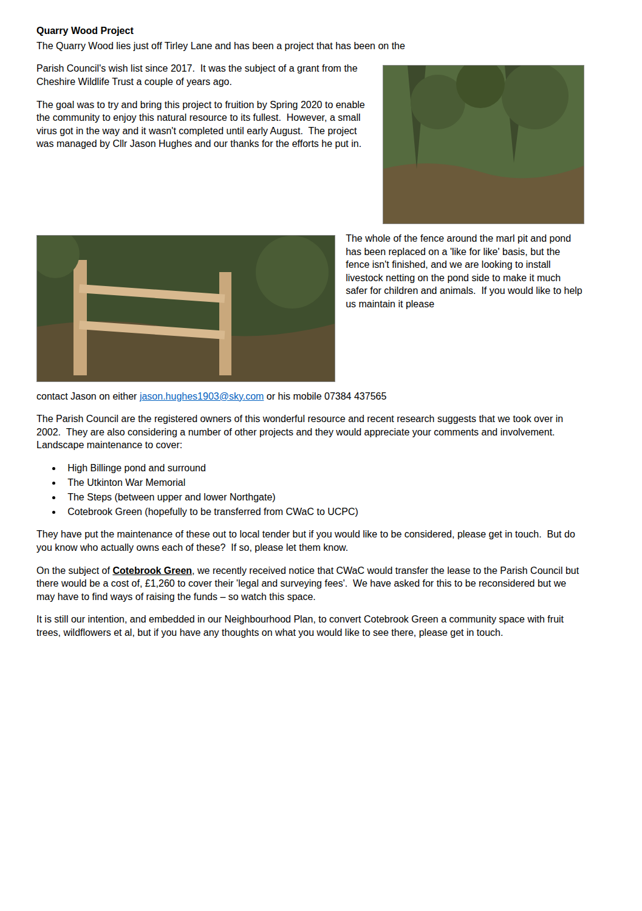Quarry Wood Project
The Quarry Wood lies just off Tirley Lane and has been a project that has been on the
Parish Council's wish list since 2017. It was the subject of a grant from the Cheshire Wildlife Trust a couple of years ago.
The goal was to try and bring this project to fruition by Spring 2020 to enable the community to enjoy this natural resource to its fullest. However, a small virus got in the way and it wasn't completed until early August. The project was managed by Cllr Jason Hughes and our thanks for the efforts he put in.
The whole of the fence around the marl pit and pond has been replaced on a 'like for like' basis, but the fence isn't finished, and we are looking to install livestock netting on the pond side to make it much safer for children and animals. If you would like to help us maintain it please
contact Jason on either jason.hughes1903@sky.com or his mobile 07384 437565
The Parish Council are the registered owners of this wonderful resource and recent research suggests that we took over in 2002. They are also considering a number of other projects and they would appreciate your comments and involvement.
Landscape maintenance to cover:
High Billinge pond and surround
The Utkinton War Memorial
The Steps (between upper and lower Northgate)
Cotebrook Green (hopefully to be transferred from CWaC to UCPC)
They have put the maintenance of these out to local tender but if you would like to be considered, please get in touch. But do you know who actually owns each of these? If so, please let them know.
On the subject of Cotebrook Green, we recently received notice that CWaC would transfer the lease to the Parish Council but there would be a cost of, £1,260 to cover their 'legal and surveying fees'. We have asked for this to be reconsidered but we may have to find ways of raising the funds – so watch this space.
It is still our intention, and embedded in our Neighbourhood Plan, to convert Cotebrook Green a community space with fruit trees, wildflowers et al, but if you have any thoughts on what you would like to see there, please get in touch.